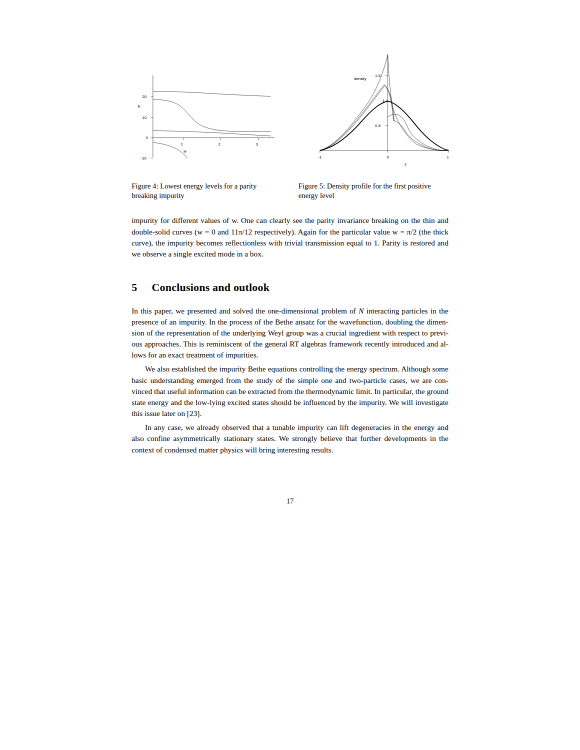20 10 0 -10 E 1 2 3 w
1.5 1 0.5 density -1 0 1 x
Figure 4: Lowest energy levels for a parity breaking impurity
Figure 5: Density profile for the first positive energy level
impurity for different values of w. One can clearly see the parity invariance breaking on the thin and double-solid curves (w = 0 and 11π/12 respectively). Again for the particular value w = π/2 (the thick curve), the impurity becomes reflectionless with trivial transmission equal to 1. Parity is restored and we observe a single excited mode in a box.
5 Conclusions and outlook
In this paper, we presented and solved the one-dimensional problem of N interacting particles in the presence of an impurity. In the process of the Bethe ansatz for the wavefunction, doubling the dimension of the representation of the underlying Weyl group was a crucial ingredient with respect to previous approaches. This is reminiscent of the general RT algebras framework recently introduced and allows for an exact treatment of impurities.
We also established the impurity Bethe equations controlling the energy spectrum. Although some basic understanding emerged from the study of the simple one and two-particle cases, we are convinced that useful information can be extracted from the thermodynamic limit. In particular, the ground state energy and the low-lying excited states should be influenced by the impurity. We will investigate this issue later on [23].
In any case, we already observed that a tunable impurity can lift degeneracies in the energy and also confine asymmetrically stationary states. We strongly believe that further developments in the context of condensed matter physics will bring interesting results.
17